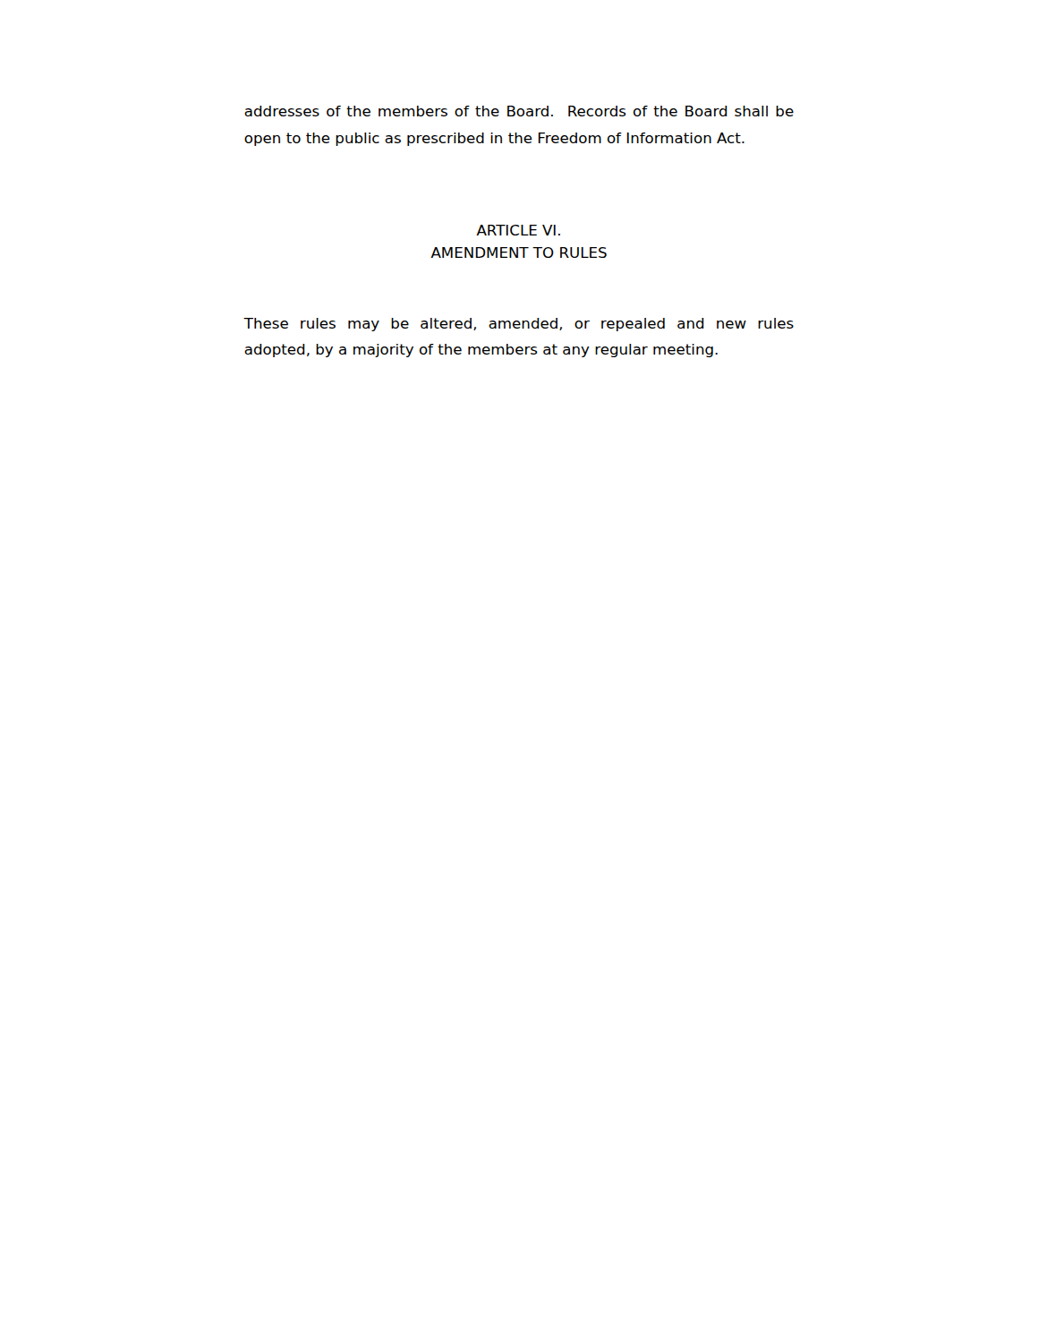addresses of the members of the Board. Records of the Board shall be open to the public as prescribed in the Freedom of Information Act.
ARTICLE VI. AMENDMENT TO RULES
These rules may be altered, amended, or repealed and new rules adopted, by a majority of the members at any regular meeting.